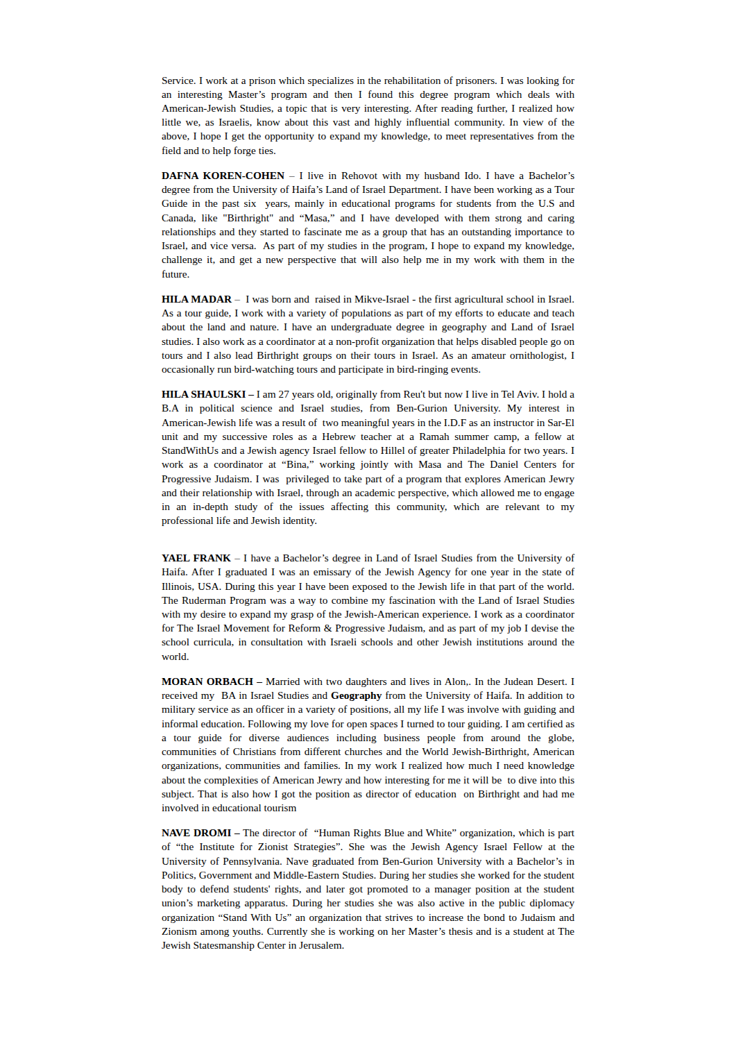Service. I work at a prison which specializes in the rehabilitation of prisoners. I was looking for an interesting Master’s program and then I found this degree program which deals with American-Jewish Studies, a topic that is very interesting. After reading further, I realized how little we, as Israelis, know about this vast and highly influential community. In view of the above, I hope I get the opportunity to expand my knowledge, to meet representatives from the field and to help forge ties.
DAFNA KOREN-COHEN – I live in Rehovot with my husband Ido. I have a Bachelor’s degree from the University of Haifa’s Land of Israel Department. I have been working as a Tour Guide in the past six years, mainly in educational programs for students from the U.S and Canada, like "Birthright" and “Masa,” and I have developed with them strong and caring relationships and they started to fascinate me as a group that has an outstanding importance to Israel, and vice versa. As part of my studies in the program, I hope to expand my knowledge, challenge it, and get a new perspective that will also help me in my work with them in the future.
HILA MADAR – I was born and raised in Mikve-Israel - the first agricultural school in Israel. As a tour guide, I work with a variety of populations as part of my efforts to educate and teach about the land and nature. I have an undergraduate degree in geography and Land of Israel studies. I also work as a coordinator at a non-profit organization that helps disabled people go on tours and I also lead Birthright groups on their tours in Israel. As an amateur ornithologist, I occasionally run bird-watching tours and participate in bird-ringing events.
HILA SHAULSKI – I am 27 years old, originally from Reu't but now I live in Tel Aviv. I hold a B.A in political science and Israel studies, from Ben-Gurion University. My interest in American-Jewish life was a result of two meaningful years in the I.D.F as an instructor in Sar-El unit and my successive roles as a Hebrew teacher at a Ramah summer camp, a fellow at StandWithUs and a Jewish agency Israel fellow to Hillel of greater Philadelphia for two years. I work as a coordinator at “Bina,” working jointly with Masa and The Daniel Centers for Progressive Judaism. I was privileged to take part of a program that explores American Jewry and their relationship with Israel, through an academic perspective, which allowed me to engage in an in-depth study of the issues affecting this community, which are relevant to my professional life and Jewish identity.
YAEL FRANK – I have a Bachelor’s degree in Land of Israel Studies from the University of Haifa. After I graduated I was an emissary of the Jewish Agency for one year in the state of Illinois, USA. During this year I have been exposed to the Jewish life in that part of the world. The Ruderman Program was a way to combine my fascination with the Land of Israel Studies with my desire to expand my grasp of the Jewish-American experience. I work as a coordinator for The Israel Movement for Reform & Progressive Judaism, and as part of my job I devise the school curricula, in consultation with Israeli schools and other Jewish institutions around the world.
MORAN ORBACH – Married with two daughters and lives in Alon,. In the Judean Desert. I received my BA in Israel Studies and Geography from the University of Haifa. In addition to military service as an officer in a variety of positions, all my life I was involve with guiding and informal education. Following my love for open spaces I turned to tour guiding. I am certified as a tour guide for diverse audiences including business people from around the globe, communities of Christians from different churches and the World Jewish-Birthright, American organizations, communities and families. In my work I realized how much I need knowledge about the complexities of American Jewry and how interesting for me it will be to dive into this subject. That is also how I got the position as director of education on Birthright and had me involved in educational tourism
NAVE DROMI – The director of “Human Rights Blue and White” organization, which is part of “the Institute for Zionist Strategies”. She was the Jewish Agency Israel Fellow at the University of Pennsylvania. Nave graduated from Ben-Gurion University with a Bachelor’s in Politics, Government and Middle-Eastern Studies. During her studies she worked for the student body to defend students' rights, and later got promoted to a manager position at the student union’s marketing apparatus. During her studies she was also active in the public diplomacy organization “Stand With Us” an organization that strives to increase the bond to Judaism and Zionism among youths. Currently she is working on her Master’s thesis and is a student at The Jewish Statesmanship Center in Jerusalem.